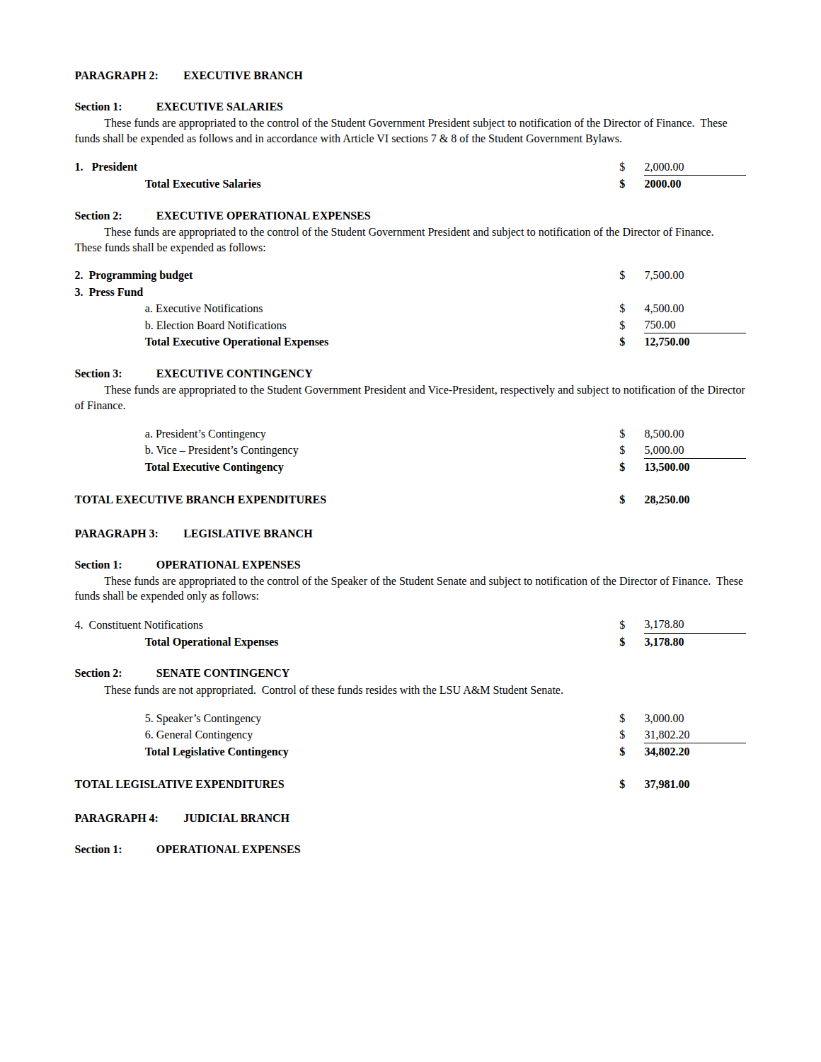PARAGRAPH 2: EXECUTIVE BRANCH
Section 1: EXECUTIVE SALARIES
These funds are appropriated to the control of the Student Government President subject to notification of the Director of Finance. These funds shall be expended as follows and in accordance with Article VI sections 7 & 8 of the Student Government Bylaws.
| 1. President | $ | 2,000.00 |
| Total Executive Salaries | $ | 2000.00 |
Section 2: EXECUTIVE OPERATIONAL EXPENSES
These funds are appropriated to the control of the Student Government President and subject to notification of the Director of Finance. These funds shall be expended as follows:
| 2. Programming budget | $ | 7,500.00 |
| 3. Press Fund | | |
| a. Executive Notifications | $ | 4,500.00 |
| b. Election Board Notifications | $ | 750.00 |
| Total Executive Operational Expenses | $ | 12,750.00 |
Section 3: EXECUTIVE CONTINGENCY
These funds are appropriated to the Student Government President and Vice-President, respectively and subject to notification of the Director of Finance.
| a. President’s Contingency | $ | 8,500.00 |
| b. Vice – President’s Contingency | $ | 5,000.00 |
| Total Executive Contingency | $ | 13,500.00 |
| TOTAL EXECUTIVE BRANCH EXPENDITURES | $ | 28,250.00 |
PARAGRAPH 3: LEGISLATIVE BRANCH
Section 1: OPERATIONAL EXPENSES
These funds are appropriated to the control of the Speaker of the Student Senate and subject to notification of the Director of Finance. These funds shall be expended only as follows:
| 4. Constituent Notifications | $ | 3,178.80 |
| Total Operational Expenses | $ | 3,178.80 |
Section 2: SENATE CONTINGENCY
These funds are not appropriated. Control of these funds resides with the LSU A&M Student Senate.
| 5. Speaker’s Contingency | $ | 3,000.00 |
| 6. General Contingency | $ | 31,802.20 |
| Total Legislative Contingency | $ | 34,802.20 |
| TOTAL LEGISLATIVE EXPENDITURES | $ | 37,981.00 |
PARAGRAPH 4: JUDICIAL BRANCH
Section 1: OPERATIONAL EXPENSES